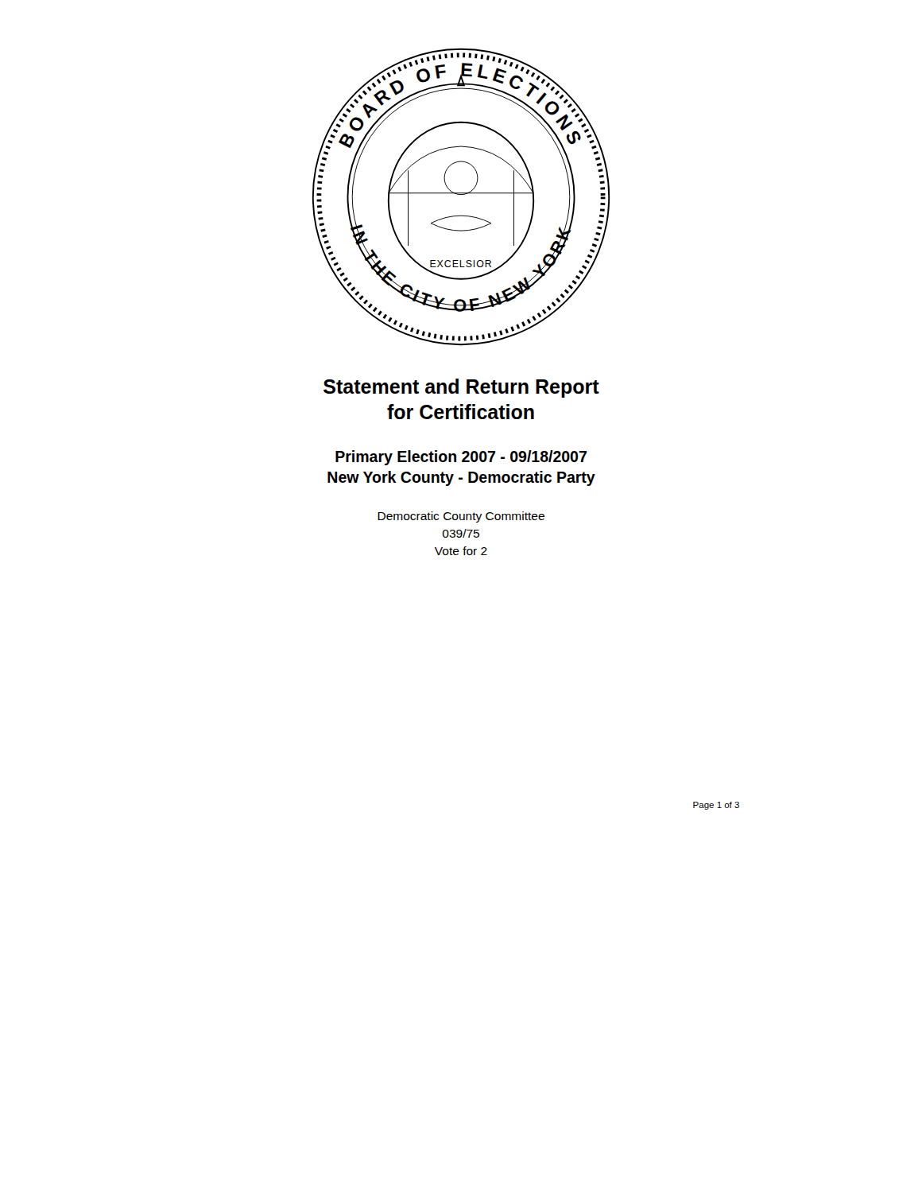Statement and Return Report
for Certification
Primary Election 2007 - 09/18/2007
New York County - Democratic Party
Democratic County Committee
039/75
Vote for 2
Page 1 of 3